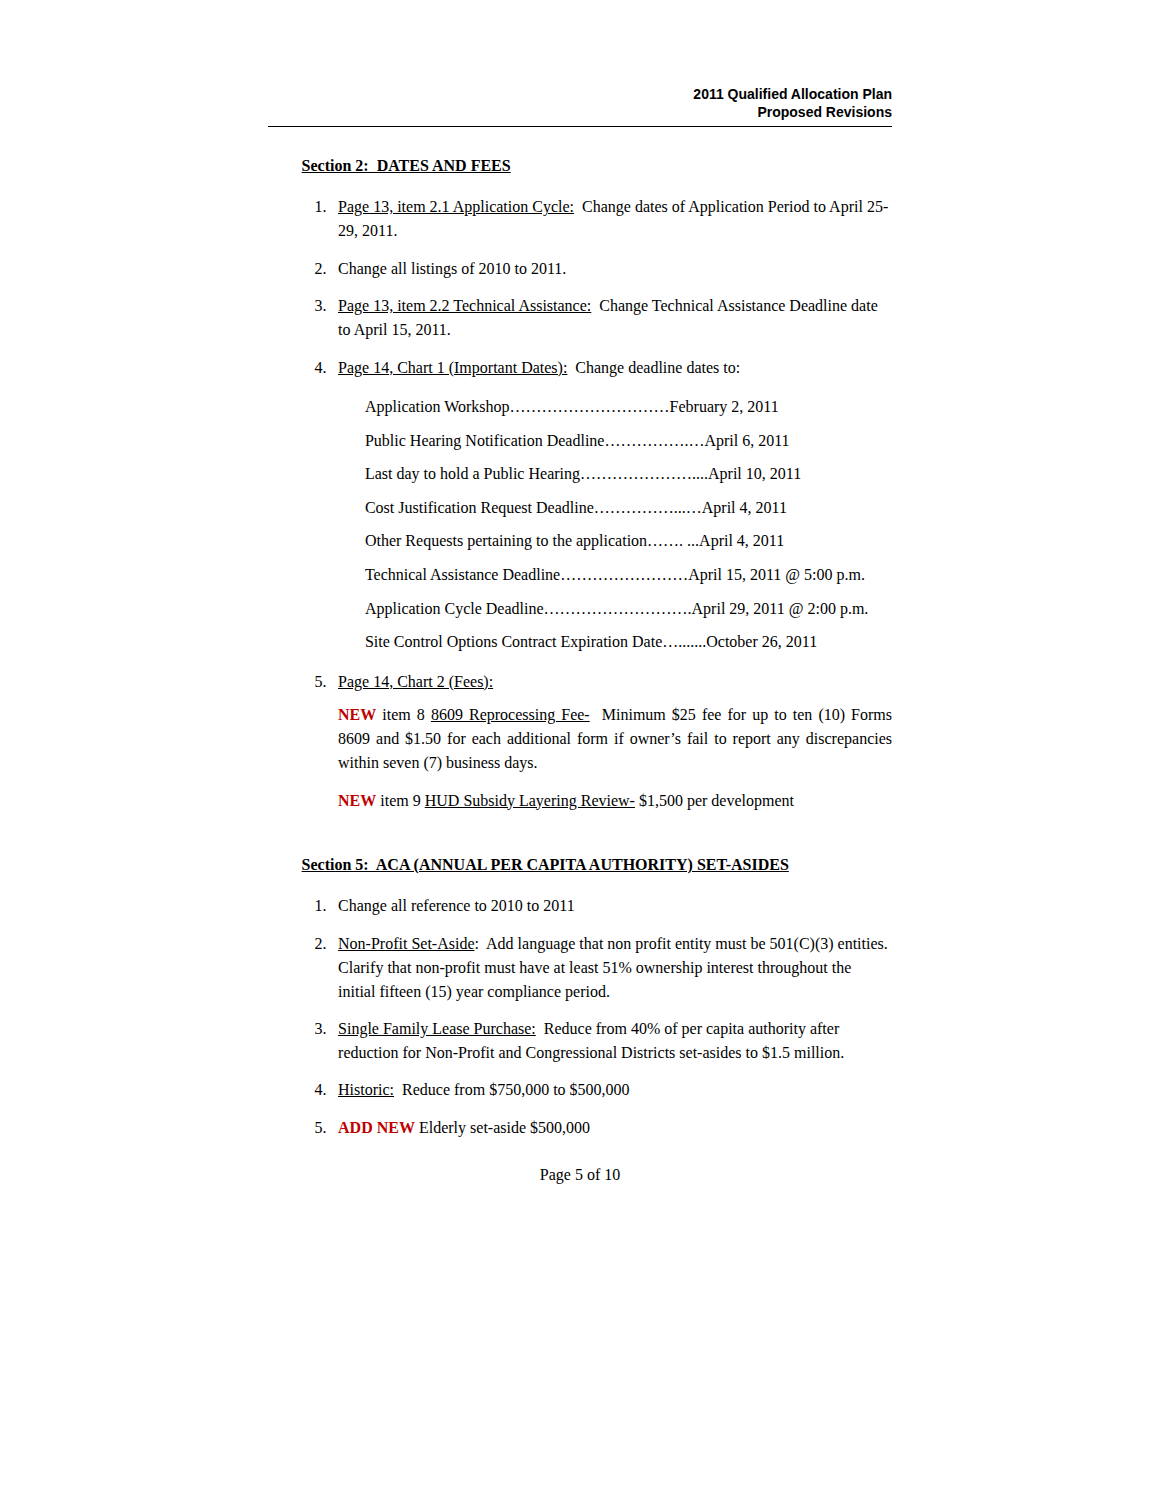2011 Qualified Allocation Plan
Proposed Revisions
Section 2: DATES AND FEES
Page 13, item 2.1 Application Cycle: Change dates of Application Period to April 25-29, 2011.
Change all listings of 2010 to 2011.
Page 13, item 2.2 Technical Assistance: Change Technical Assistance Deadline date to April 15, 2011.
Page 14, Chart 1 (Important Dates): Change deadline dates to:
Application Workshop…………………………February 2, 2011
Public Hearing Notification Deadline…………….…April 6, 2011
Last day to hold a Public Hearing…………………....April 10, 2011
Cost Justification Request Deadline……………...…April 4, 2011
Other Requests pertaining to the application……. ...April 4, 2011
Technical Assistance Deadline……………………April 15, 2011 @ 5:00 p.m.
Application Cycle Deadline……………………….April 29, 2011 @ 2:00 p.m.
Site Control Options Contract Expiration Date….......October 26, 2011
Page 14, Chart 2 (Fees):
NEW item 8 8609 Reprocessing Fee- Minimum $25 fee for up to ten (10) Forms 8609 and $1.50 for each additional form if owner’s fail to report any discrepancies within seven (7) business days.
NEW item 9 HUD Subsidy Layering Review- $1,500 per development
Section 5: ACA (ANNUAL PER CAPITA AUTHORITY) SET-ASIDES
Change all reference to 2010 to 2011
Non-Profit Set-Aside: Add language that non profit entity must be 501(C)(3) entities. Clarify that non-profit must have at least 51% ownership interest throughout the initial fifteen (15) year compliance period.
Single Family Lease Purchase: Reduce from 40% of per capita authority after reduction for Non-Profit and Congressional Districts set-asides to $1.5 million.
Historic: Reduce from $750,000 to $500,000
ADD NEW Elderly set-aside $500,000
Page 5 of 10